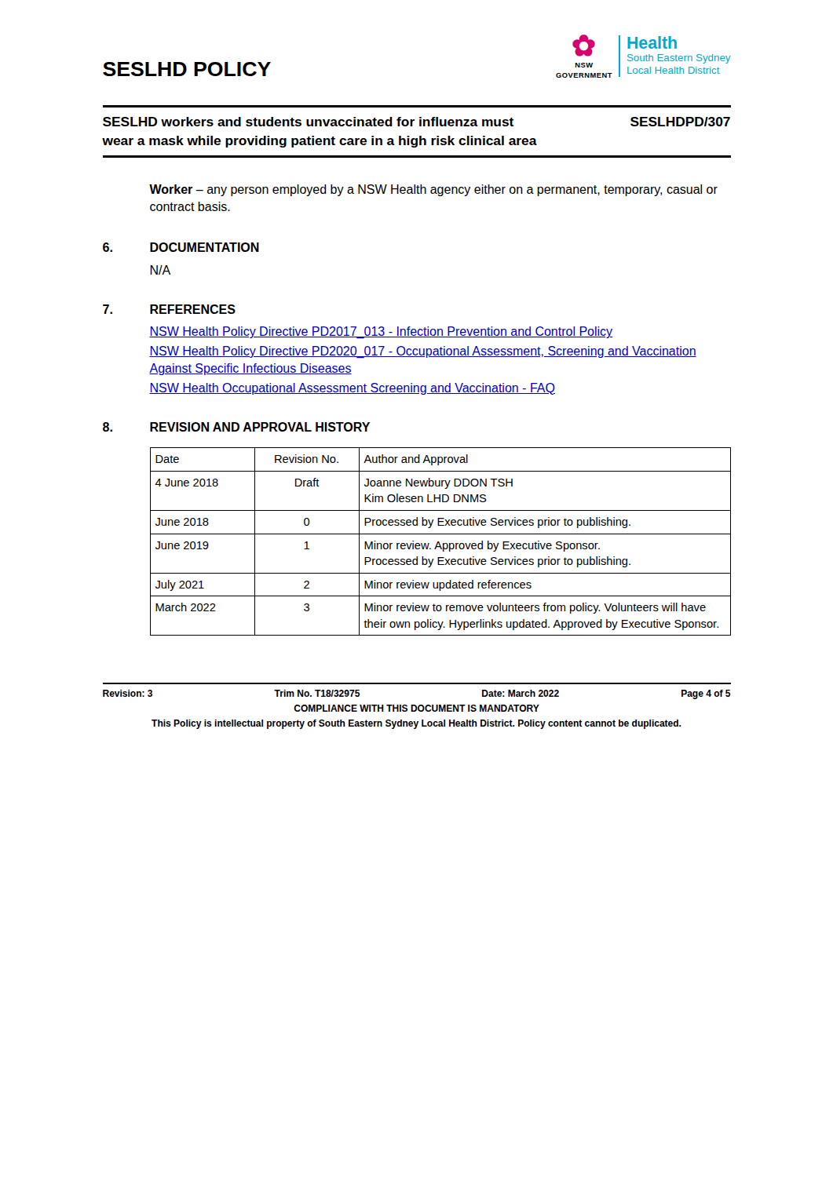✿
NSW
GOVERNMENT
Health
South Eastern Sydney
Local Health District
SESLHD POLICY
SESLHD workers and students unvaccinated for influenza must wear a mask while providing patient care in a high risk clinical area
SESLHDPD/307
Worker – any person employed by a NSW Health agency either on a permanent, temporary, casual or contract basis.
6. DOCUMENTATION
N/A
7. REFERENCES
NSW Health Policy Directive PD2017_013 - Infection Prevention and Control Policy NSW Health Policy Directive PD2020_017 - Occupational Assessment, Screening and Vaccination Against Specific Infectious Diseases NSW Health Occupational Assessment Screening and Vaccination - FAQ
8. REVISION AND APPROVAL HISTORY
| Date | Revision No. | Author and Approval |
| 4 June 2018 | Draft | Joanne Newbury DDON TSH Kim Olesen LHD DNMS |
| June 2018 | 0 | Processed by Executive Services prior to publishing. |
| June 2019 | 1 | Minor review. Approved by Executive Sponsor. Processed by Executive Services prior to publishing. |
| July 2021 | 2 | Minor review updated references |
| March 2022 | 3 | Minor review to remove volunteers from policy. Volunteers will have their own policy. Hyperlinks updated. Approved by Executive Sponsor. |
Revision: 3 Trim No. T18/32975 Date: March 2022 Page 4 of 5
COMPLIANCE WITH THIS DOCUMENT IS MANDATORY
This Policy is intellectual property of South Eastern Sydney Local Health District. Policy content cannot be duplicated.